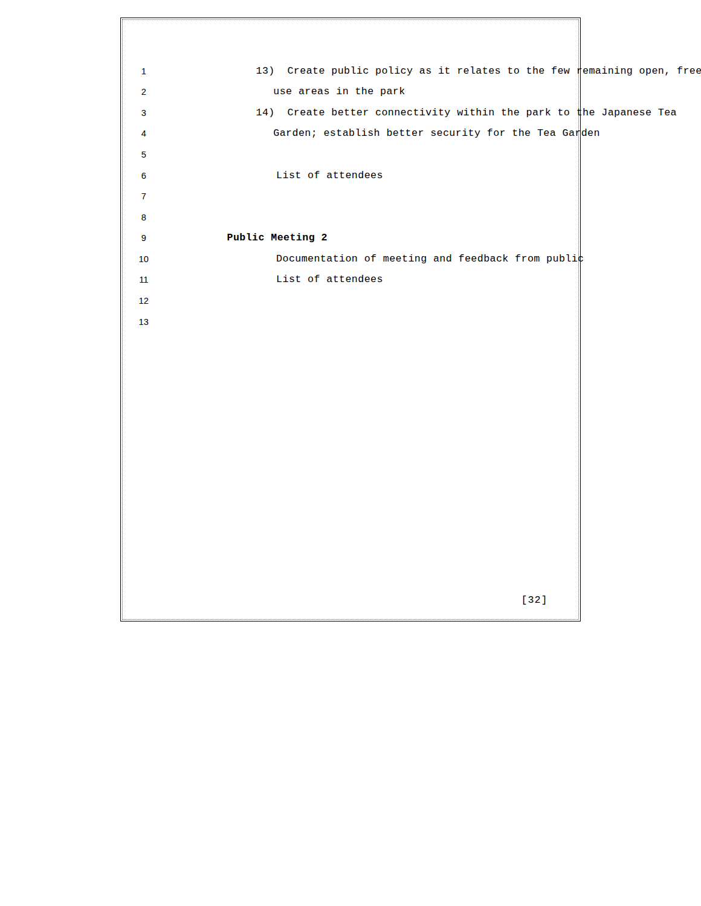| 1 | 13) Create public policy as it relates to the few remaining open, free |
| 2 | use areas in the park |
| 3 | 14) Create better connectivity within the park to the Japanese Tea |
| 4 | Garden; establish better security for the Tea Garden |
| 5 | |
| 6 | List of attendees |
| 7 | |
| 8 | |
| 9 | Public Meeting 2 |
| 10 | Documentation of meeting and feedback from public |
| 11 | List of attendees |
| 12 | |
| 13 | |
[32]